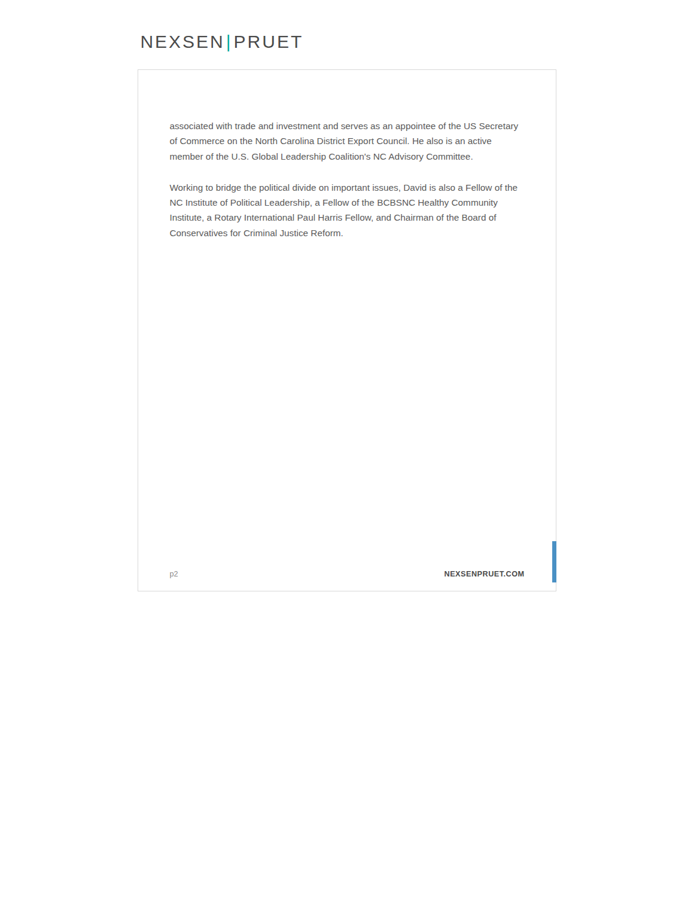NEXSEN|PRUET
associated with trade and investment and serves as an appointee of the US Secretary of Commerce on the North Carolina District Export Council. He also is an active member of the U.S. Global Leadership Coalition's NC Advisory Committee.
Working to bridge the political divide on important issues, David is also a Fellow of the NC Institute of Political Leadership, a Fellow of the BCBSNC Healthy Community Institute, a Rotary International Paul Harris Fellow, and Chairman of the Board of Conservatives for Criminal Justice Reform.
p2 NEXSENPRUET.COM